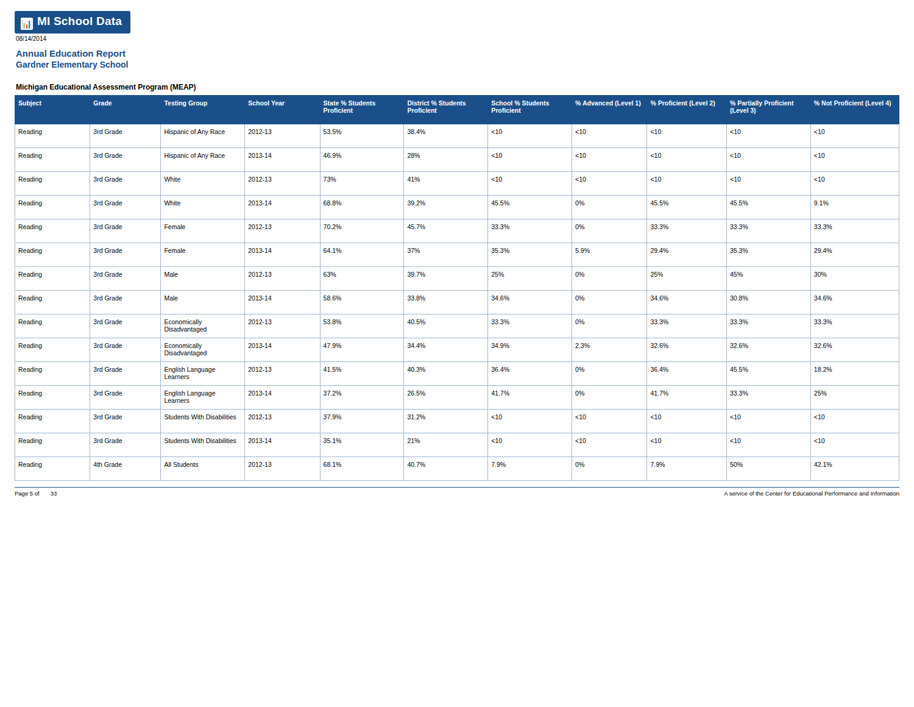📊MI School Data
08/14/2014
Annual Education Report
Gardner Elementary School
Michigan Educational Assessment Program (MEAP)
| Subject | Grade | Testing Group | School Year | State % Students Proficient | District % Students Proficient | School % Students Proficient | % Advanced (Level 1) | % Proficient (Level 2) | % Partially Proficient (Level 3) | % Not Proficient (Level 4) |
| --- | --- | --- | --- | --- | --- | --- | --- | --- | --- | --- |
| Reading | 3rd Grade | Hispanic of Any Race | 2012-13 | 53.5% | 38.4% | <10 | <10 | <10 | <10 | <10 |
| Reading | 3rd Grade | Hispanic of Any Race | 2013-14 | 46.9% | 28% | <10 | <10 | <10 | <10 | <10 |
| Reading | 3rd Grade | White | 2012-13 | 73% | 41% | <10 | <10 | <10 | <10 | <10 |
| Reading | 3rd Grade | White | 2013-14 | 68.8% | 39.2% | 45.5% | 0% | 45.5% | 45.5% | 9.1% |
| Reading | 3rd Grade | Female | 2012-13 | 70.2% | 45.7% | 33.3% | 0% | 33.3% | 33.3% | 33.3% |
| Reading | 3rd Grade | Female | 2013-14 | 64.1% | 37% | 35.3% | 5.9% | 29.4% | 35.3% | 29.4% |
| Reading | 3rd Grade | Male | 2012-13 | 63% | 39.7% | 25% | 0% | 25% | 45% | 30% |
| Reading | 3rd Grade | Male | 2013-14 | 58.6% | 33.8% | 34.6% | 0% | 34.6% | 30.8% | 34.6% |
| Reading | 3rd Grade | Economically Disadvantaged | 2012-13 | 53.8% | 40.5% | 33.3% | 0% | 33.3% | 33.3% | 33.3% |
| Reading | 3rd Grade | Economically Disadvantaged | 2013-14 | 47.9% | 34.4% | 34.9% | 2.3% | 32.6% | 32.6% | 32.6% |
| Reading | 3rd Grade | English Language Learners | 2012-13 | 41.5% | 40.3% | 36.4% | 0% | 36.4% | 45.5% | 18.2% |
| Reading | 3rd Grade | English Language Learners | 2013-14 | 37.2% | 26.5% | 41.7% | 0% | 41.7% | 33.3% | 25% |
| Reading | 3rd Grade | Students With Disabilities | 2012-13 | 37.9% | 31.2% | <10 | <10 | <10 | <10 | <10 |
| Reading | 3rd Grade | Students With Disabilities | 2013-14 | 35.1% | 21% | <10 | <10 | <10 | <10 | <10 |
| Reading | 4th Grade | All Students | 2012-13 | 68.1% | 40.7% | 7.9% | 0% | 7.9% | 50% | 42.1% |
Page 5 of33
A service of the Center for Educational Performance and Information